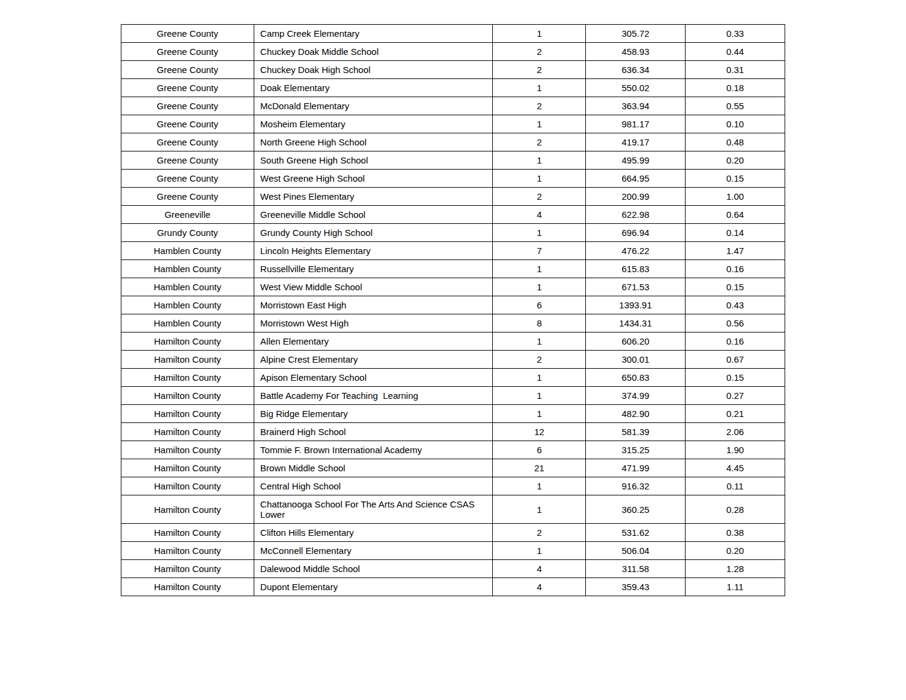| Greene County | Camp Creek Elementary | 1 | 305.72 | 0.33 |
| Greene County | Chuckey Doak Middle School | 2 | 458.93 | 0.44 |
| Greene County | Chuckey Doak High School | 2 | 636.34 | 0.31 |
| Greene County | Doak Elementary | 1 | 550.02 | 0.18 |
| Greene County | McDonald Elementary | 2 | 363.94 | 0.55 |
| Greene County | Mosheim Elementary | 1 | 981.17 | 0.10 |
| Greene County | North Greene High School | 2 | 419.17 | 0.48 |
| Greene County | South Greene High School | 1 | 495.99 | 0.20 |
| Greene County | West Greene High School | 1 | 664.95 | 0.15 |
| Greene County | West Pines Elementary | 2 | 200.99 | 1.00 |
| Greeneville | Greeneville Middle School | 4 | 622.98 | 0.64 |
| Grundy County | Grundy County High School | 1 | 696.94 | 0.14 |
| Hamblen County | Lincoln Heights Elementary | 7 | 476.22 | 1.47 |
| Hamblen County | Russellville Elementary | 1 | 615.83 | 0.16 |
| Hamblen County | West View Middle School | 1 | 671.53 | 0.15 |
| Hamblen County | Morristown East High | 6 | 1393.91 | 0.43 |
| Hamblen County | Morristown West High | 8 | 1434.31 | 0.56 |
| Hamilton County | Allen Elementary | 1 | 606.20 | 0.16 |
| Hamilton County | Alpine Crest Elementary | 2 | 300.01 | 0.67 |
| Hamilton County | Apison Elementary School | 1 | 650.83 | 0.15 |
| Hamilton County | Battle Academy For Teaching Learning | 1 | 374.99 | 0.27 |
| Hamilton County | Big Ridge Elementary | 1 | 482.90 | 0.21 |
| Hamilton County | Brainerd High School | 12 | 581.39 | 2.06 |
| Hamilton County | Tommie F. Brown International Academy | 6 | 315.25 | 1.90 |
| Hamilton County | Brown Middle School | 21 | 471.99 | 4.45 |
| Hamilton County | Central High School | 1 | 916.32 | 0.11 |
| Hamilton County | Chattanooga School For The Arts And Science CSAS Lower | 1 | 360.25 | 0.28 |
| Hamilton County | Clifton Hills Elementary | 2 | 531.62 | 0.38 |
| Hamilton County | McConnell Elementary | 1 | 506.04 | 0.20 |
| Hamilton County | Dalewood Middle School | 4 | 311.58 | 1.28 |
| Hamilton County | Dupont Elementary | 4 | 359.43 | 1.11 |